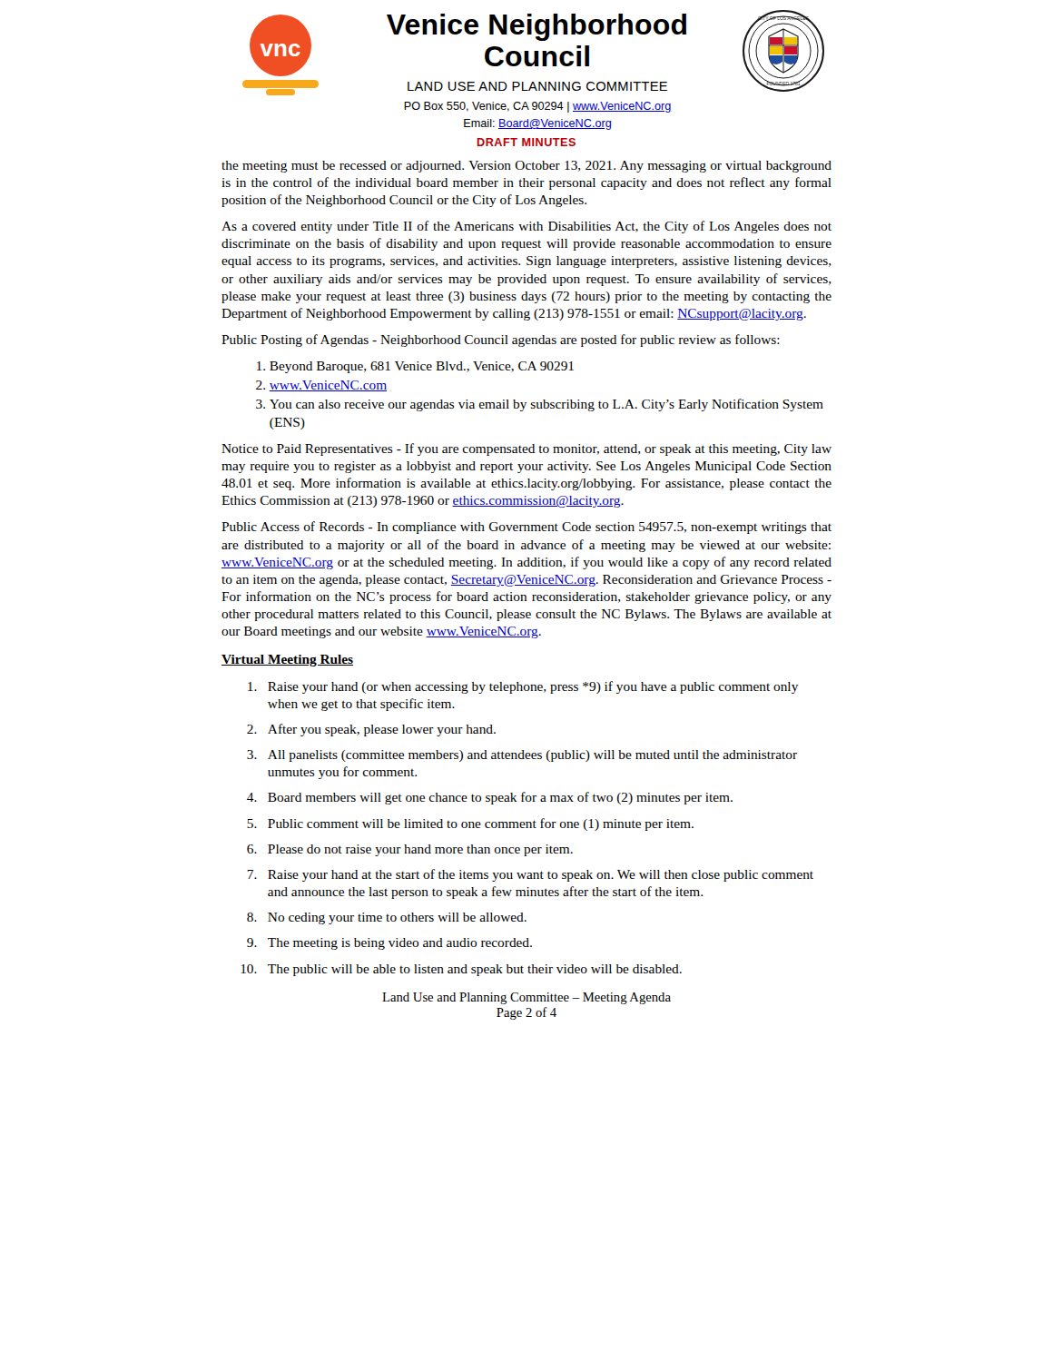vnc
Venice Neighborhood Council
LAND USE AND PLANNING COMMITTEE
PO Box 550, Venice, CA 90294 | www.VeniceNC.org
Email: Board@VeniceNC.org
CITY OF LOS ANGELES FOUNDED 1781
DRAFT MINUTES
the meeting must be recessed or adjourned. Version October 13, 2021. Any messaging or virtual background is in the control of the individual board member in their personal capacity and does not reflect any formal position of the Neighborhood Council or the City of Los Angeles.
As a covered entity under Title II of the Americans with Disabilities Act, the City of Los Angeles does not discriminate on the basis of disability and upon request will provide reasonable accommodation to ensure equal access to its programs, services, and activities. Sign language interpreters, assistive listening devices, or other auxiliary aids and/or services may be provided upon request. To ensure availability of services, please make your request at least three (3) business days (72 hours) prior to the meeting by contacting the Department of Neighborhood Empowerment by calling (213) 978-1551 or email: NCsupport@lacity.org.
Public Posting of Agendas - Neighborhood Council agendas are posted for public review as follows:
Beyond Baroque, 681 Venice Blvd., Venice, CA 90291
www.VeniceNC.com
You can also receive our agendas via email by subscribing to L.A. City’s Early Notification System (ENS)
Notice to Paid Representatives - If you are compensated to monitor, attend, or speak at this meeting, City law may require you to register as a lobbyist and report your activity. See Los Angeles Municipal Code Section 48.01 et seq. More information is available at ethics.lacity.org/lobbying. For assistance, please contact the Ethics Commission at (213) 978-1960 or ethics.commission@lacity.org.
Public Access of Records - In compliance with Government Code section 54957.5, non-exempt writings that are distributed to a majority or all of the board in advance of a meeting may be viewed at our website: www.VeniceNC.org or at the scheduled meeting. In addition, if you would like a copy of any record related to an item on the agenda, please contact, Secretary@VeniceNC.org. Reconsideration and Grievance Process - For information on the NC’s process for board action reconsideration, stakeholder grievance policy, or any other procedural matters related to this Council, please consult the NC Bylaws. The Bylaws are available at our Board meetings and our website www.VeniceNC.org.
Virtual Meeting Rules
Raise your hand (or when accessing by telephone, press *9) if you have a public comment only when we get to that specific item.
After you speak, please lower your hand.
All panelists (committee members) and attendees (public) will be muted until the administrator unmutes you for comment.
Board members will get one chance to speak for a max of two (2) minutes per item.
Public comment will be limited to one comment for one (1) minute per item.
Please do not raise your hand more than once per item.
Raise your hand at the start of the items you want to speak on. We will then close public comment and announce the last person to speak a few minutes after the start of the item.
No ceding your time to others will be allowed.
The meeting is being video and audio recorded.
The public will be able to listen and speak but their video will be disabled.
Land Use and Planning Committee – Meeting Agenda
Page 2 of 4